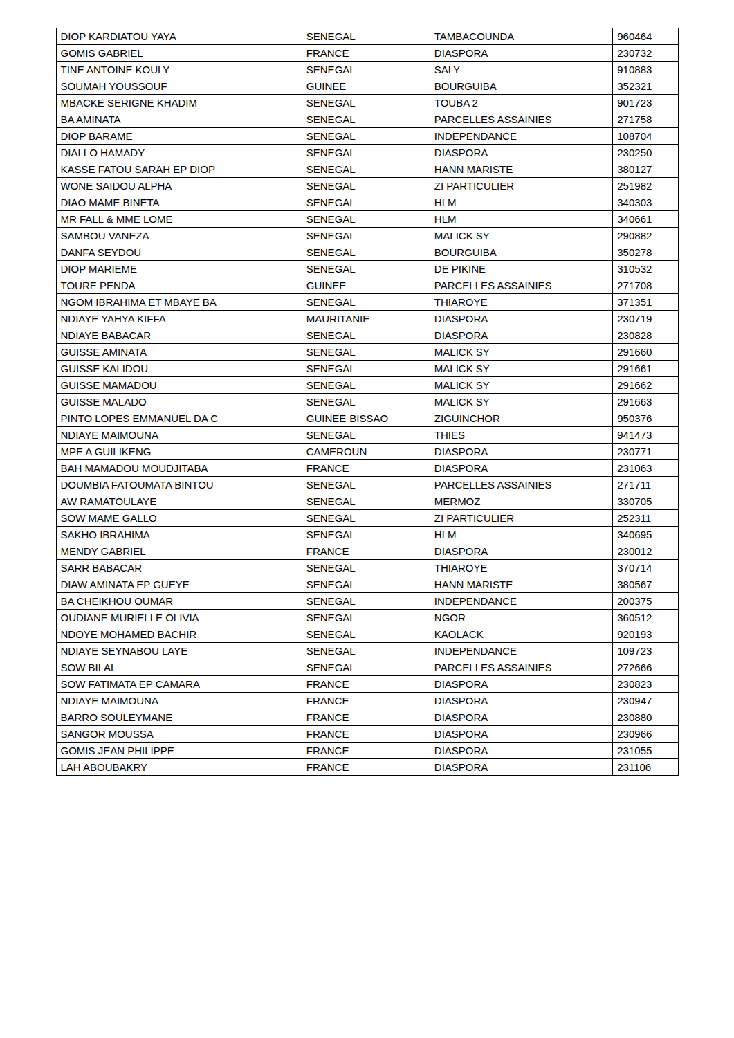| DIOP KARDIATOU YAYA | SENEGAL | TAMBACOUNDA | 960464 |
| GOMIS GABRIEL | FRANCE | DIASPORA | 230732 |
| TINE ANTOINE KOULY | SENEGAL | SALY | 910883 |
| SOUMAH YOUSSOUF | GUINEE | BOURGUIBA | 352321 |
| MBACKE SERIGNE KHADIM | SENEGAL | TOUBA 2 | 901723 |
| BA AMINATA | SENEGAL | PARCELLES ASSAINIES | 271758 |
| DIOP BARAME | SENEGAL | INDEPENDANCE | 108704 |
| DIALLO HAMADY | SENEGAL | DIASPORA | 230250 |
| KASSE FATOU SARAH EP DIOP | SENEGAL | HANN MARISTE | 380127 |
| WONE SAIDOU ALPHA | SENEGAL | ZI PARTICULIER | 251982 |
| DIAO MAME BINETA | SENEGAL | HLM | 340303 |
| MR FALL & MME LOME | SENEGAL | HLM | 340661 |
| SAMBOU VANEZA | SENEGAL | MALICK SY | 290882 |
| DANFA SEYDOU | SENEGAL | BOURGUIBA | 350278 |
| DIOP MARIEME | SENEGAL | DE PIKINE | 310532 |
| TOURE PENDA | GUINEE | PARCELLES ASSAINIES | 271708 |
| NGOM IBRAHIMA ET MBAYE BA | SENEGAL | THIAROYE | 371351 |
| NDIAYE YAHYA KIFFA | MAURITANIE | DIASPORA | 230719 |
| NDIAYE BABACAR | SENEGAL | DIASPORA | 230828 |
| GUISSE AMINATA | SENEGAL | MALICK SY | 291660 |
| GUISSE KALIDOU | SENEGAL | MALICK SY | 291661 |
| GUISSE MAMADOU | SENEGAL | MALICK SY | 291662 |
| GUISSE MALADO | SENEGAL | MALICK SY | 291663 |
| PINTO LOPES EMMANUEL DA C | GUINEE-BISSAO | ZIGUINCHOR | 950376 |
| NDIAYE MAIMOUNA | SENEGAL | THIES | 941473 |
| MPE A GUILIKENG | CAMEROUN | DIASPORA | 230771 |
| BAH MAMADOU MOUDJITABA | FRANCE | DIASPORA | 231063 |
| DOUMBIA FATOUMATA BINTOU | SENEGAL | PARCELLES ASSAINIES | 271711 |
| AW RAMATOULAYE | SENEGAL | MERMOZ | 330705 |
| SOW MAME GALLO | SENEGAL | ZI PARTICULIER | 252311 |
| SAKHO IBRAHIMA | SENEGAL | HLM | 340695 |
| MENDY GABRIEL | FRANCE | DIASPORA | 230012 |
| SARR BABACAR | SENEGAL | THIAROYE | 370714 |
| DIAW AMINATA EP GUEYE | SENEGAL | HANN MARISTE | 380567 |
| BA CHEIKHOU OUMAR | SENEGAL | INDEPENDANCE | 200375 |
| OUDIANE MURIELLE OLIVIA | SENEGAL | NGOR | 360512 |
| NDOYE MOHAMED BACHIR | SENEGAL | KAOLACK | 920193 |
| NDIAYE SEYNABOU LAYE | SENEGAL | INDEPENDANCE | 109723 |
| SOW BILAL | SENEGAL | PARCELLES ASSAINIES | 272666 |
| SOW FATIMATA EP CAMARA | FRANCE | DIASPORA | 230823 |
| NDIAYE MAIMOUNA | FRANCE | DIASPORA | 230947 |
| BARRO SOULEYMANE | FRANCE | DIASPORA | 230880 |
| SANGOR MOUSSA | FRANCE | DIASPORA | 230966 |
| GOMIS JEAN PHILIPPE | FRANCE | DIASPORA | 231055 |
| LAH ABOUBAKRY | FRANCE | DIASPORA | 231106 |